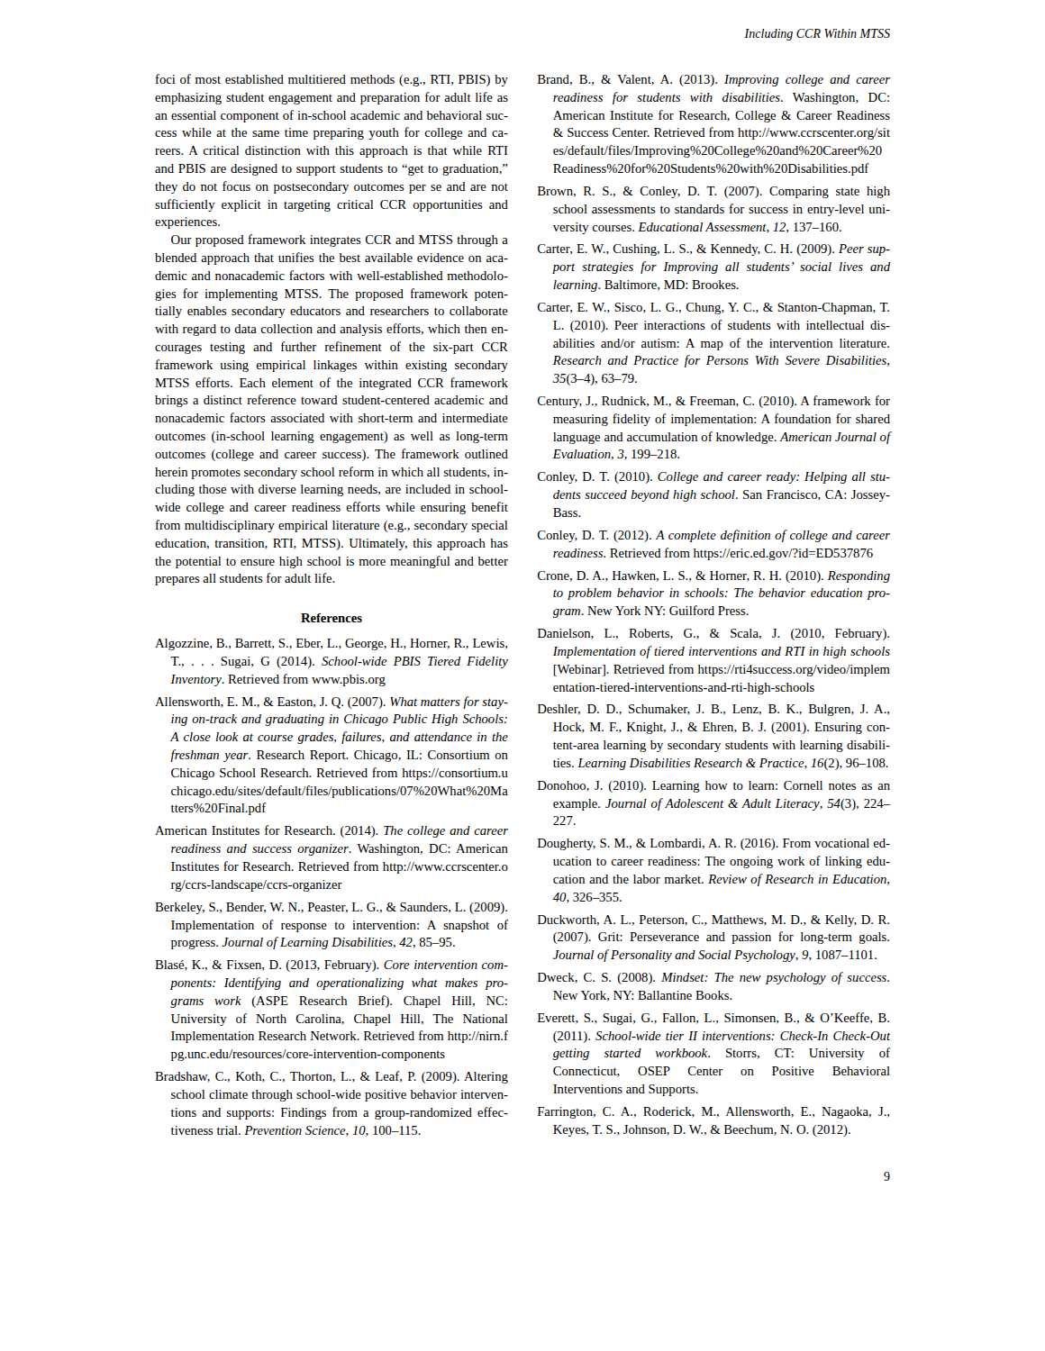Including CCR Within MTSS
foci of most established multitiered methods (e.g., RTI, PBIS) by emphasizing student engagement and preparation for adult life as an essential component of in-school academic and behavioral success while at the same time preparing youth for college and careers. A critical distinction with this approach is that while RTI and PBIS are designed to support students to “get to graduation,” they do not focus on postsecondary outcomes per se and are not sufficiently explicit in targeting critical CCR opportunities and experiences.
Our proposed framework integrates CCR and MTSS through a blended approach that unifies the best available evidence on academic and nonacademic factors with well-established methodologies for implementing MTSS. The proposed framework potentially enables secondary educators and researchers to collaborate with regard to data collection and analysis efforts, which then encourages testing and further refinement of the six-part CCR framework using empirical linkages within existing secondary MTSS efforts. Each element of the integrated CCR framework brings a distinct reference toward student-centered academic and nonacademic factors associated with short-term and intermediate outcomes (in-school learning engagement) as well as long-term outcomes (college and career success). The framework outlined herein promotes secondary school reform in which all students, including those with diverse learning needs, are included in school-wide college and career readiness efforts while ensuring benefit from multidisciplinary empirical literature (e.g., secondary special education, transition, RTI, MTSS). Ultimately, this approach has the potential to ensure high school is more meaningful and better prepares all students for adult life.
References
Algozzine, B., Barrett, S., Eber, L., George, H., Horner, R., Lewis, T., . . . Sugai, G (2014). School-wide PBIS Tiered Fidelity Inventory. Retrieved from www.pbis.org
Allensworth, E. M., & Easton, J. Q. (2007). What matters for staying on-track and graduating in Chicago Public High Schools: A close look at course grades, failures, and attendance in the freshman year. Research Report. Chicago, IL: Consortium on Chicago School Research. Retrieved from https://consortium.uchicago.edu/sites/default/files/publications/07%20What%20Matters%20Final.pdf
American Institutes for Research. (2014). The college and career readiness and success organizer. Washington, DC: American Institutes for Research. Retrieved from http://www.ccrscenter.org/ccrs-landscape/ccrs-organizer
Berkeley, S., Bender, W. N., Peaster, L. G., & Saunders, L. (2009). Implementation of response to intervention: A snapshot of progress. Journal of Learning Disabilities, 42, 85–95.
Blasé, K., & Fixsen, D. (2013, February). Core intervention components: Identifying and operationalizing what makes programs work (ASPE Research Brief). Chapel Hill, NC: University of North Carolina, Chapel Hill, The National Implementation Research Network. Retrieved from http://nirn.fpg.unc.edu/resources/core-intervention-components
Bradshaw, C., Koth, C., Thorton, L., & Leaf, P. (2009). Altering school climate through school-wide positive behavior interventions and supports: Findings from a group-randomized effectiveness trial. Prevention Science, 10, 100–115.
Brand, B., & Valent, A. (2013). Improving college and career readiness for students with disabilities. Washington, DC: American Institute for Research, College & Career Readiness & Success Center. Retrieved from http://www.ccrscenter.org/sites/default/files/Improving%20College%20and%20Career%20Readiness%20for%20Students%20with%20Disabilities.pdf
Brown, R. S., & Conley, D. T. (2007). Comparing state high school assessments to standards for success in entry-level university courses. Educational Assessment, 12, 137–160.
Carter, E. W., Cushing, L. S., & Kennedy, C. H. (2009). Peer support strategies for Improving all students’ social lives and learning. Baltimore, MD: Brookes.
Carter, E. W., Sisco, L. G., Chung, Y. C., & Stanton-Chapman, T. L. (2010). Peer interactions of students with intellectual disabilities and/or autism: A map of the intervention literature. Research and Practice for Persons With Severe Disabilities, 35(3–4), 63–79.
Century, J., Rudnick, M., & Freeman, C. (2010). A framework for measuring fidelity of implementation: A foundation for shared language and accumulation of knowledge. American Journal of Evaluation, 3, 199–218.
Conley, D. T. (2010). College and career ready: Helping all students succeed beyond high school. San Francisco, CA: Jossey-Bass.
Conley, D. T. (2012). A complete definition of college and career readiness. Retrieved from https://eric.ed.gov/?id=ED537876
Crone, D. A., Hawken, L. S., & Horner, R. H. (2010). Responding to problem behavior in schools: The behavior education program. New York NY: Guilford Press.
Danielson, L., Roberts, G., & Scala, J. (2010, February). Implementation of tiered interventions and RTI in high schools [Webinar]. Retrieved from https://rti4success.org/video/implementation-tiered-interventions-and-rti-high-schools
Deshler, D. D., Schumaker, J. B., Lenz, B. K., Bulgren, J. A., Hock, M. F., Knight, J., & Ehren, B. J. (2001). Ensuring content-area learning by secondary students with learning disabilities. Learning Disabilities Research & Practice, 16(2), 96–108.
Donohoo, J. (2010). Learning how to learn: Cornell notes as an example. Journal of Adolescent & Adult Literacy, 54(3), 224–227.
Dougherty, S. M., & Lombardi, A. R. (2016). From vocational education to career readiness: The ongoing work of linking education and the labor market. Review of Research in Education, 40, 326–355.
Duckworth, A. L., Peterson, C., Matthews, M. D., & Kelly, D. R. (2007). Grit: Perseverance and passion for long-term goals. Journal of Personality and Social Psychology, 9, 1087–1101.
Dweck, C. S. (2008). Mindset: The new psychology of success. New York, NY: Ballantine Books.
Everett, S., Sugai, G., Fallon, L., Simonsen, B., & O’Keeffe, B. (2011). School-wide tier II interventions: Check-In Check-Out getting started workbook. Storrs, CT: University of Connecticut, OSEP Center on Positive Behavioral Interventions and Supports.
Farrington, C. A., Roderick, M., Allensworth, E., Nagaoka, J., Keyes, T. S., Johnson, D. W., & Beechum, N. O. (2012).
9